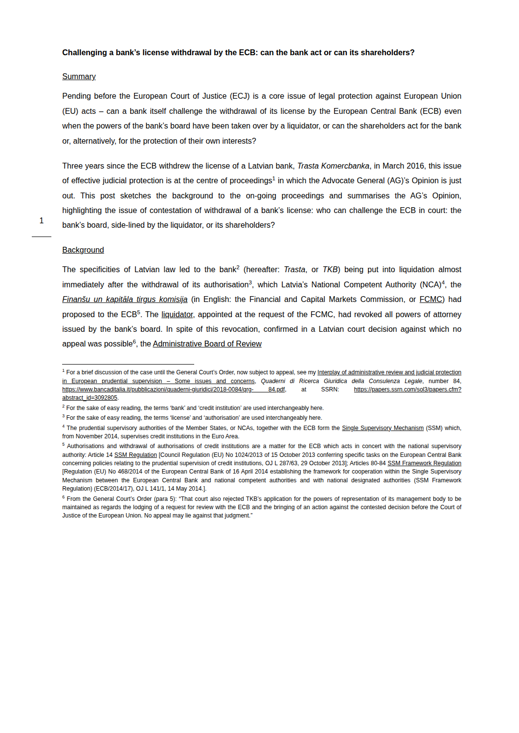1
Challenging a bank’s license withdrawal by the ECB: can the bank act or can its shareholders?
Summary
Pending before the European Court of Justice (ECJ) is a core issue of legal protection against European Union (EU) acts – can a bank itself challenge the withdrawal of its license by the European Central Bank (ECB) even when the powers of the bank’s board have been taken over by a liquidator, or can the shareholders act for the bank or, alternatively, for the protection of their own interests?
Three years since the ECB withdrew the license of a Latvian bank, Trasta Komercbanka, in March 2016, this issue of effective judicial protection is at the centre of proceedings1 in which the Advocate General (AG)’s Opinion is just out. This post sketches the background to the on-going proceedings and summarises the AG’s Opinion, highlighting the issue of contestation of withdrawal of a bank’s license: who can challenge the ECB in court: the bank’s board, side-lined by the liquidator, or its shareholders?
Background
The specificities of Latvian law led to the bank2 (hereafter: Trasta, or TKB) being put into liquidation almost immediately after the withdrawal of its authorisation3, which Latvia’s National Competent Authority (NCA)4, the Finanšu un kapitāla tirgus komisija (in English: the Financial and Capital Markets Commission, or FCMC) had proposed to the ECB5. The liquidator, appointed at the request of the FCMC, had revoked all powers of attorney issued by the bank’s board. In spite of this revocation, confirmed in a Latvian court decision against which no appeal was possible6, the Administrative Board of Review
1 For a brief discussion of the case until the General Court’s Order, now subject to appeal, see my Interplay of administrative review and judicial protection in European prudential supervision – Some issues and concerns, Quaderni di Ricerca Giuridica della Consulenza Legale, number 84, https://www.bancaditalia.it/pubblicazioni/quaderni-giuridici/2018-0084/qrg- 84.pdf, at SSRN: https://papers.ssrn.com/sol3/papers.cfm?abstract_id=3092805.
2 For the sake of easy reading, the terms ‘bank’ and ‘credit institution’ are used interchangeably here.
3 For the sake of easy reading, the terms ‘license’ and ‘authorisation’ are used interchangeably here.
4 The prudential supervisory authorities of the Member States, or NCAs, together with the ECB form the Single Supervisory Mechanism (SSM) which, from November 2014, supervises credit institutions in the Euro Area.
5 Authorisations and withdrawal of authorisations of credit institutions are a matter for the ECB which acts in concert with the national supervisory authority: Article 14 SSM Regulation [Council Regulation (EU) No 1024/2013 of 15 October 2013 conferring specific tasks on the European Central Bank concerning policies relating to the prudential supervision of credit institutions, OJ L 287/63, 29 October 2013]; Articles 80-84 SSM Framework Regulation [Regulation (EU) No 468/2014 of the European Central Bank of 16 April 2014 establishing the framework for cooperation within the Single Supervisory Mechanism between the European Central Bank and national competent authorities and with national designated authorities (SSM Framework Regulation) (ECB/2014/17), OJ L 141/1, 14 May 2014.].
6 From the General Court’s Order (para 5): “That court also rejected TKB’s application for the powers of representation of its management body to be maintained as regards the lodging of a request for review with the ECB and the bringing of an action against the contested decision before the Court of Justice of the European Union. No appeal may lie against that judgment.”